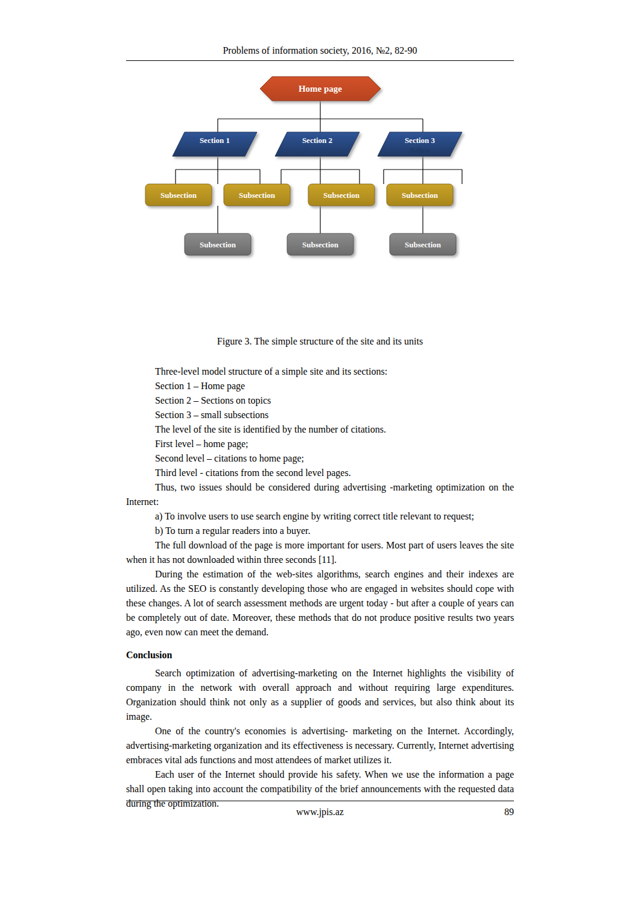Problems of information society, 2016, №2, 82-90
Home page Section 1 Section 2 Section 3 Bölmə Subsection Subsection Subsection Subsection Subsection Subsection Subsection
Figure 3. The simple structure of the site and its units
Three-level model structure of a simple site and its sections:
Section 1 – Home page
Section 2 – Sections on topics
Section 3 – small subsections
The level of the site is identified by the number of citations.
First level – home page;
Second level – citations to home page;
Third level - citations from the second level pages.
Thus, two issues should be considered during advertising -marketing optimization on the Internet:
a) To involve users to use search engine by writing correct title relevant to request;
b) To turn a regular readers into a buyer.
The full download of the page is more important for users. Most part of users leaves the site when it has not downloaded within three seconds [11].
During the estimation of the web-sites algorithms, search engines and their indexes are utilized. As the SEO is constantly developing those who are engaged in websites should cope with these changes. A lot of search assessment methods are urgent today - but after a couple of years can be completely out of date. Moreover, these methods that do not produce positive results two years ago, even now can meet the demand.
Conclusion
Search optimization of advertising-marketing on the Internet highlights the visibility of company in the network with overall approach and without requiring large expenditures. Organization should think not only as a supplier of goods and services, but also think about its image.
One of the country's economies is advertising- marketing on the Internet. Accordingly, advertising-marketing organization and its effectiveness is necessary. Currently, Internet advertising embraces vital ads functions and most attendees of market utilizes it.
Each user of the Internet should provide his safety. When we use the information a page shall open taking into account the compatibility of the brief announcements with the requested data during the optimization.
www.jpis.az
89